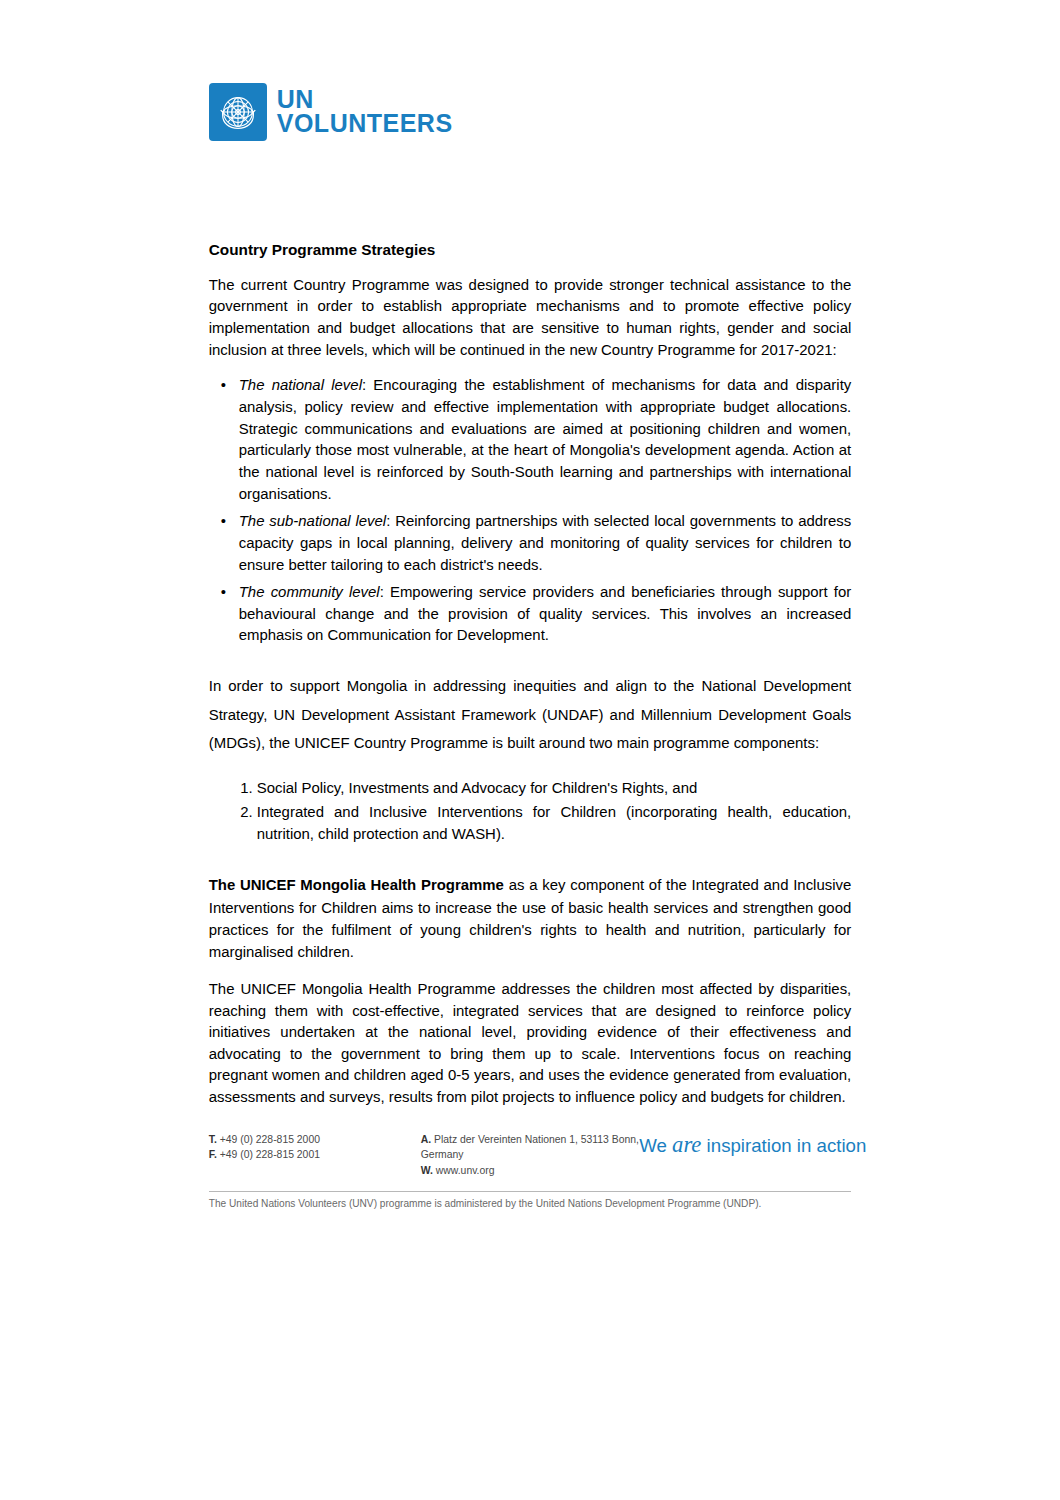UN VOLUNTEERS
Country Programme Strategies
The current Country Programme was designed to provide stronger technical assistance to the government in order to establish appropriate mechanisms and to promote effective policy implementation and budget allocations that are sensitive to human rights, gender and social inclusion at three levels, which will be continued in the new Country Programme for 2017-2021:
The national level: Encouraging the establishment of mechanisms for data and disparity analysis, policy review and effective implementation with appropriate budget allocations. Strategic communications and evaluations are aimed at positioning children and women, particularly those most vulnerable, at the heart of Mongolia's development agenda. Action at the national level is reinforced by South-South learning and partnerships with international organisations.
The sub-national level: Reinforcing partnerships with selected local governments to address capacity gaps in local planning, delivery and monitoring of quality services for children to ensure better tailoring to each district's needs.
The community level: Empowering service providers and beneficiaries through support for behavioural change and the provision of quality services. This involves an increased emphasis on Communication for Development.
In order to support Mongolia in addressing inequities and align to the National Development Strategy, UN Development Assistant Framework (UNDAF) and Millennium Development Goals (MDGs), the UNICEF Country Programme is built around two main programme components:
Social Policy, Investments and Advocacy for Children's Rights, and
Integrated and Inclusive Interventions for Children (incorporating health, education, nutrition, child protection and WASH).
The UNICEF Mongolia Health Programme as a key component of the Integrated and Inclusive Interventions for Children aims to increase the use of basic health services and strengthen good practices for the fulfilment of young children's rights to health and nutrition, particularly for marginalised children.
The UNICEF Mongolia Health Programme addresses the children most affected by disparities, reaching them with cost-effective, integrated services that are designed to reinforce policy initiatives undertaken at the national level, providing evidence of their effectiveness and advocating to the government to bring them up to scale. Interventions focus on reaching pregnant women and children aged 0-5 years, and uses the evidence generated from evaluation, assessments and surveys, results from pilot projects to influence policy and budgets for children.
T. +49 (0) 228-815 2000
F. +49 (0) 228-815 2001
A. Platz der Vereinten Nationen 1, 53113 Bonn, Germany
W. www.unv.org
We are inspiration in action
The United Nations Volunteers (UNV) programme is administered by the United Nations Development Programme (UNDP).